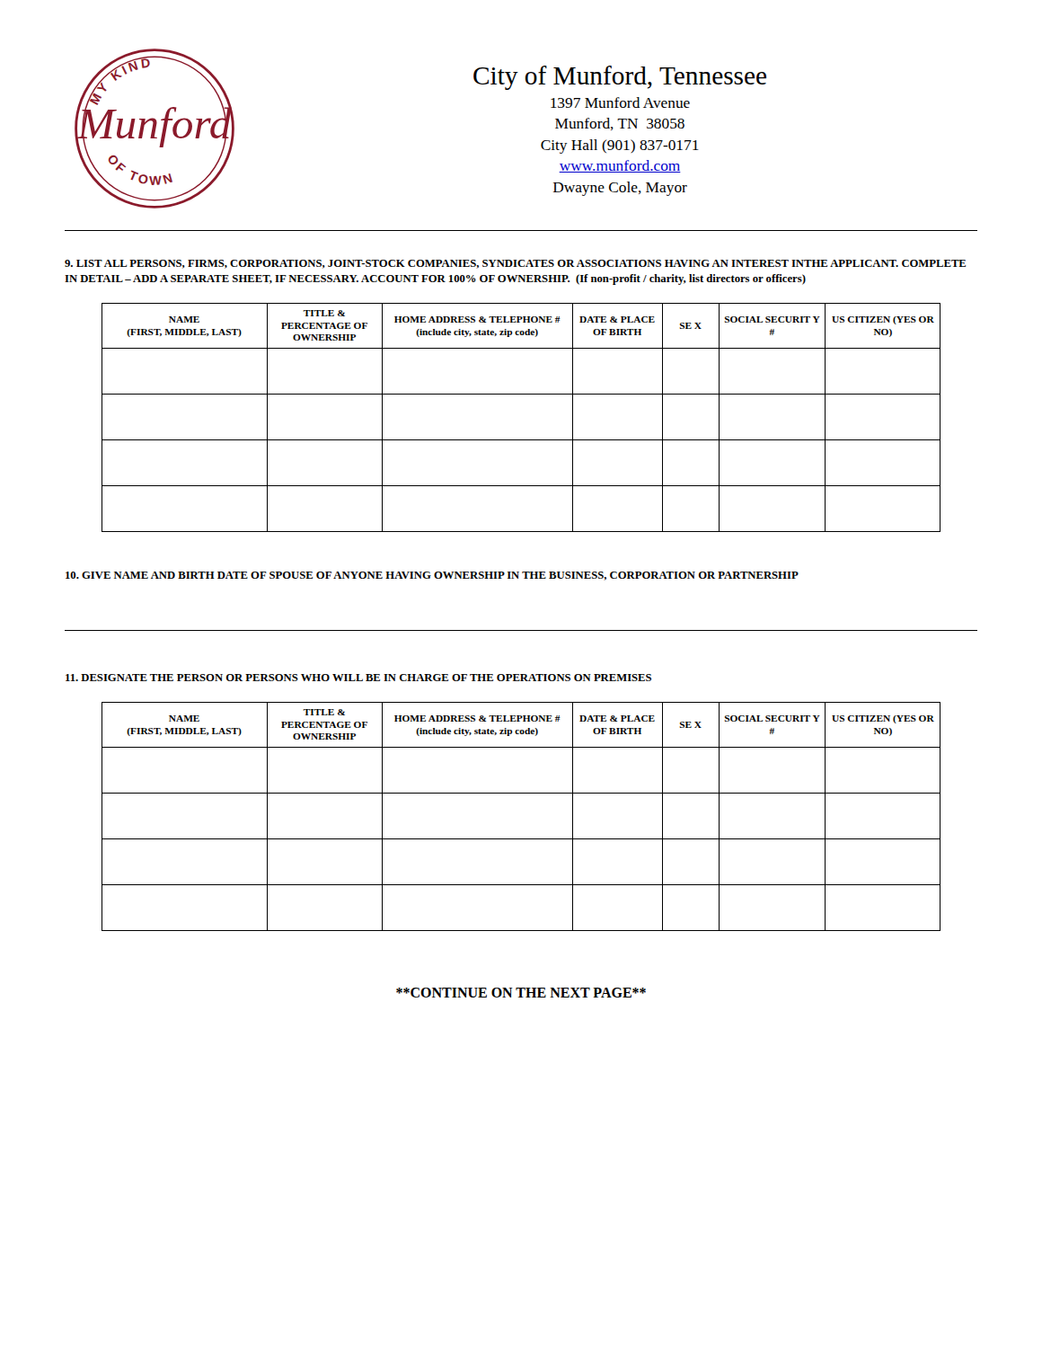MY KIND OF TOWN Munford
City of Munford, Tennessee
1397 Munford Avenue
Munford, TN 38058
City Hall (901) 837-0171
www.munford.com
Dwayne Cole, Mayor
9. LIST ALL PERSONS, FIRMS, CORPORATIONS, JOINT-STOCK COMPANIES, SYNDICATES OR ASSOCIATIONS HAVING AN INTEREST INTHE APPLICANT. COMPLETE IN DETAIL – ADD A SEPARATE SHEET, IF NECESSARY. ACCOUNT FOR 100% OF OWNERSHIP. (If non-profit / charity, list directors or officers)
| NAME (FIRST, MIDDLE, LAST) | TITLE & PERCENTAGE OF OWNERSHIP | HOME ADDRESS & TELEPHONE # (include city, state, zip code) | DATE & PLACE OF BIRTH | SE X | SOCIAL SECURIT Y # | US CITIZEN (YES OR NO) |
| --- | --- | --- | --- | --- | --- | --- |
10. GIVE NAME AND BIRTH DATE OF SPOUSE OF ANYONE HAVING OWNERSHIP IN THE BUSINESS, CORPORATION OR PARTNERSHIP
11. DESIGNATE THE PERSON OR PERSONS WHO WILL BE IN CHARGE OF THE OPERATIONS ON PREMISES
| NAME (FIRST, MIDDLE, LAST) | TITLE & PERCENTAGE OF OWNERSHIP | HOME ADDRESS & TELEPHONE # (include city, state, zip code) | DATE & PLACE OF BIRTH | SE X | SOCIAL SECURIT Y # | US CITIZEN (YES OR NO) |
| --- | --- | --- | --- | --- | --- | --- |
**CONTINUE ON THE NEXT PAGE**